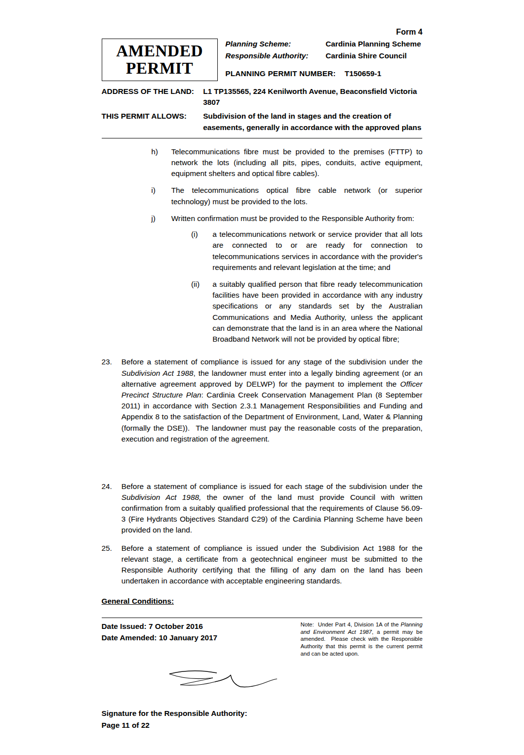Form 4
| AMENDED PERMIT | Planning Scheme: Cardinia Planning Scheme Responsible Authority: Cardinia Shire Council PLANNING PERMIT NUMBER: T150659-1 |
| ADDRESS OF THE LAND: | L1 TP135565, 224 Kenilworth Avenue, Beaconsfield Victoria 3807 |
| THIS PERMIT ALLOWS: | Subdivision of the land in stages and the creation of easements, generally in accordance with the approved plans |
h) Telecommunications fibre must be provided to the premises (FTTP) to network the lots (including all pits, pipes, conduits, active equipment, equipment shelters and optical fibre cables).
i) The telecommunications optical fibre cable network (or superior technology) must be provided to the lots.
j) Written confirmation must be provided to the Responsible Authority from:
(i) a telecommunications network or service provider that all lots are connected to or are ready for connection to telecommunications services in accordance with the provider's requirements and relevant legislation at the time; and
(ii) a suitably qualified person that fibre ready telecommunication facilities have been provided in accordance with any industry specifications or any standards set by the Australian Communications and Media Authority, unless the applicant can demonstrate that the land is in an area where the National Broadband Network will not be provided by optical fibre;
23. Before a statement of compliance is issued for any stage of the subdivision under the Subdivision Act 1988, the landowner must enter into a legally binding agreement (or an alternative agreement approved by DELWP) for the payment to implement the Officer Precinct Structure Plan: Cardinia Creek Conservation Management Plan (8 September 2011) in accordance with Section 2.3.1 Management Responsibilities and Funding and Appendix 8 to the satisfaction of the Department of Environment, Land, Water & Planning (formally the DSE)). The landowner must pay the reasonable costs of the preparation, execution and registration of the agreement.
24. Before a statement of compliance is issued for each stage of the subdivision under the Subdivision Act 1988, the owner of the land must provide Council with written confirmation from a suitably qualified professional that the requirements of Clause 56.09-3 (Fire Hydrants Objectives Standard C29) of the Cardinia Planning Scheme have been provided on the land.
25. Before a statement of compliance is issued under the Subdivision Act 1988 for the relevant stage, a certificate from a geotechnical engineer must be submitted to the Responsible Authority certifying that the filling of any dam on the land has been undertaken in accordance with acceptable engineering standards.
General Conditions:
| Date Issued: 7 October 2016 Date Amended: 10 January 2017 | Note: Under Part 4, Division 1A of the Planning and Environment Act 1987 , a permit may be amended. Please check with the Responsible Authority that this permit is the current permit and can be acted upon. |
Signature for the Responsible Authority:
Page 11 of 22